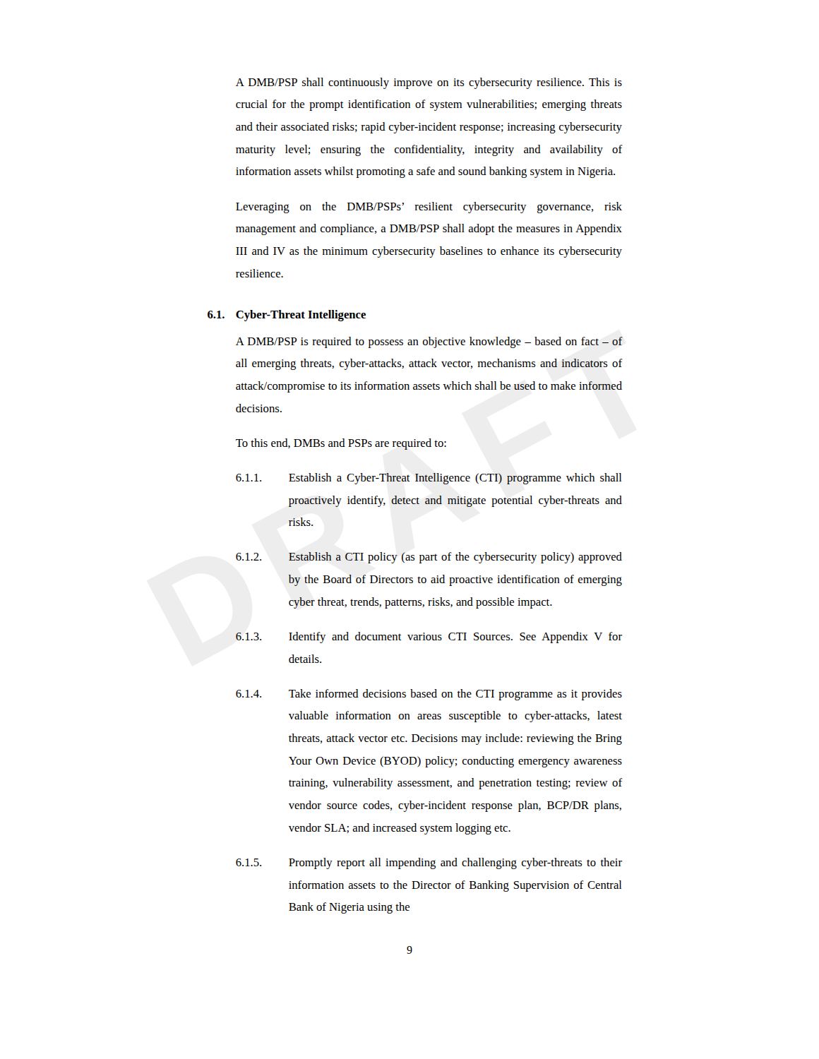DRAFT
A DMB/PSP shall continuously improve on its cybersecurity resilience. This is crucial for the prompt identification of system vulnerabilities; emerging threats and their associated risks; rapid cyber-incident response; increasing cybersecurity maturity level; ensuring the confidentiality, integrity and availability of information assets whilst promoting a safe and sound banking system in Nigeria.
Leveraging on the DMB/PSPs’ resilient cybersecurity governance, risk management and compliance, a DMB/PSP shall adopt the measures in Appendix III and IV as the minimum cybersecurity baselines to enhance its cybersecurity resilience.
6.1. Cyber-Threat Intelligence
A DMB/PSP is required to possess an objective knowledge – based on fact – of all emerging threats, cyber-attacks, attack vector, mechanisms and indicators of attack/compromise to its information assets which shall be used to make informed decisions.
To this end, DMBs and PSPs are required to:
6.1.1. Establish a Cyber-Threat Intelligence (CTI) programme which shall proactively identify, detect and mitigate potential cyber-threats and risks.
6.1.2. Establish a CTI policy (as part of the cybersecurity policy) approved by the Board of Directors to aid proactive identification of emerging cyber threat, trends, patterns, risks, and possible impact.
6.1.3. Identify and document various CTI Sources. See Appendix V for details.
6.1.4. Take informed decisions based on the CTI programme as it provides valuable information on areas susceptible to cyber-attacks, latest threats, attack vector etc. Decisions may include: reviewing the Bring Your Own Device (BYOD) policy; conducting emergency awareness training, vulnerability assessment, and penetration testing; review of vendor source codes, cyber-incident response plan, BCP/DR plans, vendor SLA; and increased system logging etc.
6.1.5. Promptly report all impending and challenging cyber-threats to their information assets to the Director of Banking Supervision of Central Bank of Nigeria using the
9